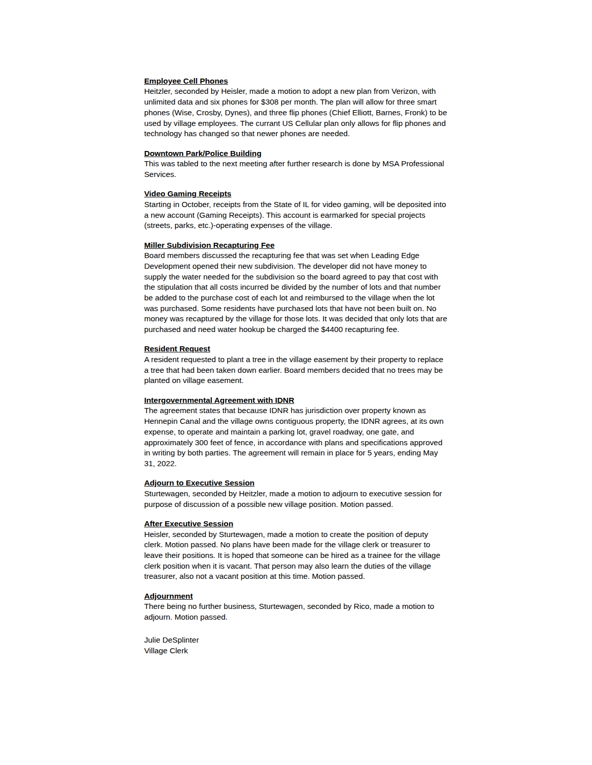Employee Cell Phones
Heitzler, seconded by Heisler, made a motion to adopt a new plan from Verizon, with unlimited data and six phones for $308 per month. The plan will allow for three smart phones (Wise, Crosby, Dynes), and three flip phones (Chief Elliott, Barnes, Fronk) to be used by village employees. The currant US Cellular plan only allows for flip phones and technology has changed so that newer phones are needed.
Downtown Park/Police Building
This was tabled to the next meeting after further research is done by MSA Professional Services.
Video Gaming Receipts
Starting in October, receipts from the State of IL for video gaming, will be deposited into a new account (Gaming Receipts). This account is earmarked for special projects (streets, parks, etc.)-operating expenses of the village.
Miller Subdivision Recapturing Fee
Board members discussed the recapturing fee that was set when Leading Edge Development opened their new subdivision. The developer did not have money to supply the water needed for the subdivision so the board agreed to pay that cost with the stipulation that all costs incurred be divided by the number of lots and that number be added to the purchase cost of each lot and reimbursed to the village when the lot was purchased. Some residents have purchased lots that have not been built on. No money was recaptured by the village for those lots. It was decided that only lots that are purchased and need water hookup be charged the $4400 recapturing fee.
Resident Request
A resident requested to plant a tree in the village easement by their property to replace a tree that had been taken down earlier. Board members decided that no trees may be planted on village easement.
Intergovernmental Agreement with IDNR
The agreement states that because IDNR has jurisdiction over property known as Hennepin Canal and the village owns contiguous property, the IDNR agrees, at its own expense, to operate and maintain a parking lot, gravel roadway, one gate, and approximately 300 feet of fence, in accordance with plans and specifications approved in writing by both parties. The agreement will remain in place for 5 years, ending May 31, 2022.
Adjourn to Executive Session
Sturtewagen, seconded by Heitzler, made a motion to adjourn to executive session for purpose of discussion of a possible new village position. Motion passed.
After Executive Session
Heisler, seconded by Sturtewagen, made a motion to create the position of deputy clerk. Motion passed. No plans have been made for the village clerk or treasurer to leave their positions. It is hoped that someone can be hired as a trainee for the village clerk position when it is vacant. That person may also learn the duties of the village treasurer, also not a vacant position at this time. Motion passed.
Adjournment
There being no further business, Sturtewagen, seconded by Rico, made a motion to adjourn. Motion passed.
Julie DeSplinter
Village Clerk